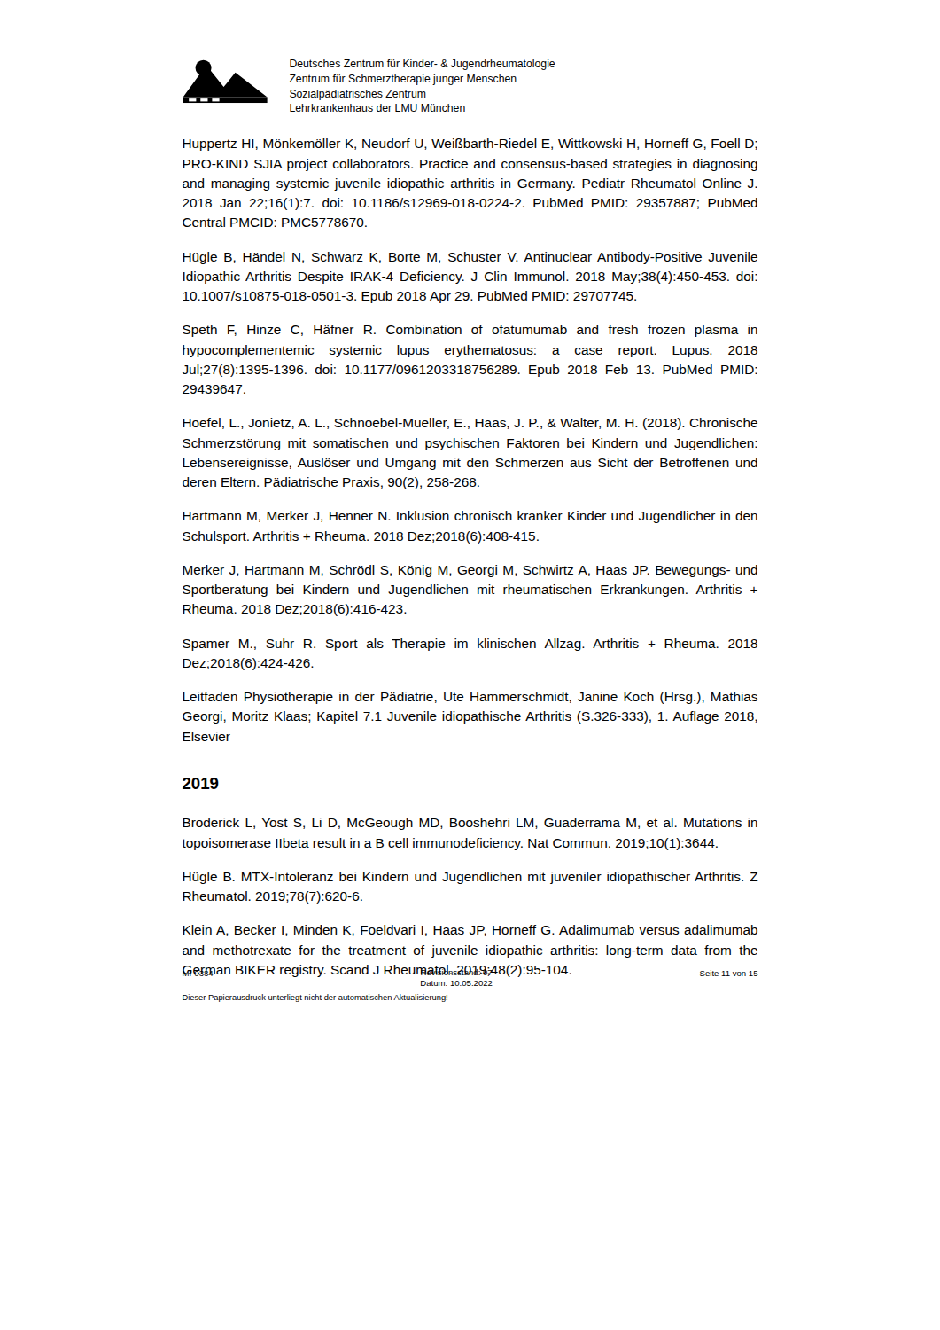Deutsches Zentrum für Kinder- & Jugendrheumatologie
Zentrum für Schmerztherapie junger Menschen
Sozialpädiatrisches Zentrum
Lehrkrankenhaus der LMU München
Huppertz HI, Mönkemöller K, Neudorf U, Weißbarth-Riedel E, Wittkowski H, Horneff G, Foell D; PRO-KIND SJIA project collaborators. Practice and consensus-based strategies in diagnosing and managing systemic juvenile idiopathic arthritis in Germany. Pediatr Rheumatol Online J. 2018 Jan 22;16(1):7. doi: 10.1186/s12969-018-0224-2. PubMed PMID: 29357887; PubMed Central PMCID: PMC5778670.
Hügle B, Händel N, Schwarz K, Borte M, Schuster V. Antinuclear Antibody-Positive Juvenile Idiopathic Arthritis Despite IRAK-4 Deficiency. J Clin Immunol. 2018 May;38(4):450-453. doi: 10.1007/s10875-018-0501-3. Epub 2018 Apr 29. PubMed PMID: 29707745.
Speth F, Hinze C, Häfner R. Combination of ofatumumab and fresh frozen plasma in hypocomplementemic systemic lupus erythematosus: a case report. Lupus. 2018 Jul;27(8):1395-1396. doi: 10.1177/0961203318756289. Epub 2018 Feb 13. PubMed PMID: 29439647.
Hoefel, L., Jonietz, A. L., Schnoebel-Mueller, E., Haas, J. P., & Walter, M. H. (2018). Chronische Schmerzstörung mit somatischen und psychischen Faktoren bei Kindern und Jugendlichen: Lebensereignisse, Auslöser und Umgang mit den Schmerzen aus Sicht der Betroffenen und deren Eltern. Pädiatrische Praxis, 90(2), 258-268.
Hartmann M, Merker J, Henner N. Inklusion chronisch kranker Kinder und Jugendlicher in den Schulsport. Arthritis + Rheuma. 2018 Dez;2018(6):408-415.
Merker J, Hartmann M, Schrödl S, König M, Georgi M, Schwirtz A, Haas JP. Bewegungs- und Sportberatung bei Kindern und Jugendlichen mit rheumatischen Erkrankungen. Arthritis + Rheuma. 2018 Dez;2018(6):416-423.
Spamer M., Suhr R. Sport als Therapie im klinischen Allzag. Arthritis + Rheuma. 2018 Dez;2018(6):424-426.
Leitfaden Physiotherapie in der Pädiatrie, Ute Hammerschmidt, Janine Koch (Hrsg.), Mathias Georgi, Moritz Klaas; Kapitel 7.1 Juvenile idiopathische Arthritis (S.326-333), 1. Auflage 2018, Elsevier
2019
Broderick L, Yost S, Li D, McGeough MD, Booshehri LM, Guaderrama M, et al. Mutations in topoisomerase IIbeta result in a B cell immunodeficiency. Nat Commun. 2019;10(1):3644.
Hügle B. MTX-Intoleranz bei Kindern und Jugendlichen mit juveniler idiopathischer Arthritis. Z Rheumatol. 2019;78(7):620-6.
Klein A, Becker I, Minden K, Foeldvari I, Haas JP, Horneff G. Adalimumab versus adalimumab and methotrexate for the treatment of juvenile idiopathic arthritis: long-term data from the German BIKER registry. Scand J Rheumatol. 2019;48(2):95-104.
MI-0384
Revisionsstand: 07
Datum: 10.05.2022
Seite 11 von 15
Dieser Papierausdruck unterliegt nicht der automatischen Aktualisierung!